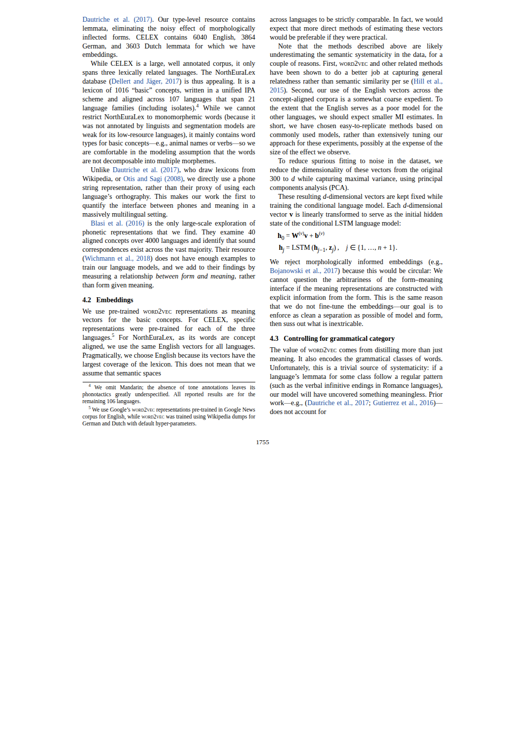Dautriche et al. (2017). Our type-level resource contains lemmata, eliminating the noisy effect of morphologically inflected forms. CELEX contains 6040 English, 3864 German, and 3603 Dutch lemmata for which we have embeddings.
While CELEX is a large, well annotated corpus, it only spans three lexically related languages. The NorthEuraLex database (Dellert and Jäger, 2017) is thus appealing. It is a lexicon of 1016 “basic” concepts, written in a unified IPA scheme and aligned across 107 languages that span 21 language families (including isolates).4 While we cannot restrict NorthEuraLex to monomorphemic words (because it was not annotated by linguists and segmentation models are weak for its low-resource languages), it mainly contains word types for basic concepts—e.g., animal names or verbs—so we are comfortable in the modeling assumption that the words are not decomposable into multiple morphemes.
Unlike Dautriche et al. (2017), who draw lexicons from Wikipedia, or Otis and Sagi (2008), we directly use a phone string representation, rather than their proxy of using each language’s orthography. This makes our work the first to quantify the interface between phones and meaning in a massively multilingual setting.
Blasi et al. (2016) is the only large-scale exploration of phonetic representations that we find. They examine 40 aligned concepts over 4000 languages and identify that sound correspondences exist across the vast majority. Their resource (Wichmann et al., 2018) does not have enough examples to train our language models, and we add to their findings by measuring a relationship between form and meaning, rather than form given meaning.
4.2 Embeddings
We use pre-trained word2vec representations as meaning vectors for the basic concepts. For CELEX, specific representations were pre-trained for each of the three languages.5 For NorthEuraLex, as its words are concept aligned, we use the same English vectors for all languages. Pragmatically, we choose English because its vectors have the largest coverage of the lexicon. This does not mean that we assume that semantic spaces
4 We omit Mandarin; the absence of tone annotations leaves its phonotactics greatly underspecified. All reported results are for the remaining 106 languages.
5 We use Google’s word2vec representations pre-trained in Google News corpus for English, while word2vec was trained using Wikipedia dumps for German and Dutch with default hyper-parameters.
across languages to be strictly comparable. In fact, we would expect that more direct methods of estimating these vectors would be preferable if they were practical.
Note that the methods described above are likely underestimating the semantic systematicity in the data, for a couple of reasons. First, word2vec and other related methods have been shown to do a better job at capturing general relatedness rather than semantic similarity per se (Hill et al., 2015). Second, our use of the English vectors across the concept-aligned corpora is a somewhat coarse expedient. To the extent that the English serves as a poor model for the other languages, we should expect smaller MI estimates. In short, we have chosen easy-to-replicate methods based on commonly used models, rather than extensively tuning our approach for these experiments, possibly at the expense of the size of the effect we observe.
To reduce spurious fitting to noise in the dataset, we reduce the dimensionality of these vectors from the original 300 to d while capturing maximal variance, using principal components analysis (PCA).
These resulting d-dimensional vectors are kept fixed while training the conditional language model. Each d-dimensional vector v is linearly transformed to serve as the initial hidden state of the conditional LSTM language model:
h0 = W(v)v + b(v) hj = LSTM (hj−1, zj) , j ∈ {1, …, n + 1}.
We reject morphologically informed embeddings (e.g., Bojanowski et al., 2017) because this would be circular: We cannot question the arbitrariness of the form–meaning interface if the meaning representations are constructed with explicit information from the form. This is the same reason that we do not fine-tune the embeddings—our goal is to enforce as clean a separation as possible of model and form, then suss out what is inextricable.
4.3 Controlling for grammatical category
The value of word2vec comes from distilling more than just meaning. It also encodes the grammatical classes of words. Unfortunately, this is a trivial source of systematicity: if a language’s lemmata for some class follow a regular pattern (such as the verbal infinitive endings in Romance languages), our model will have uncovered something meaningless. Prior work—e.g., (Dautriche et al., 2017; Gutierrez et al., 2016)—does not account for
1755